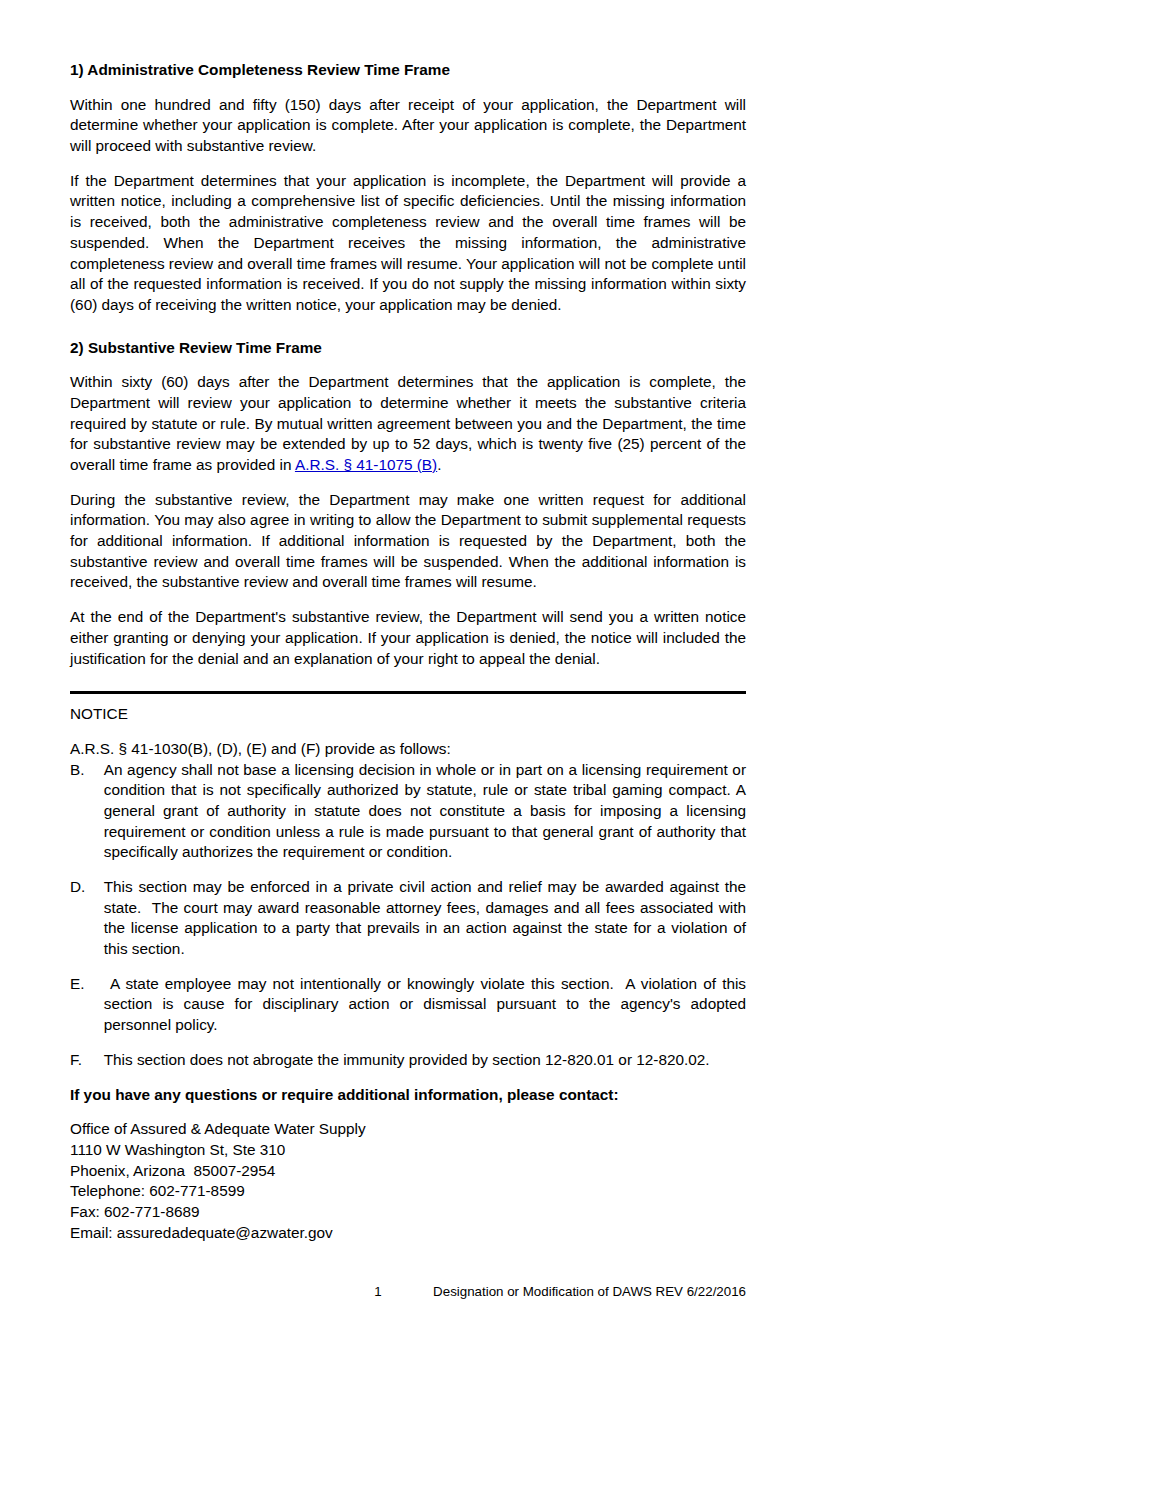1) Administrative Completeness Review Time Frame
Within one hundred and fifty (150) days after receipt of your application, the Department will determine whether your application is complete. After your application is complete, the Department will proceed with substantive review.
If the Department determines that your application is incomplete, the Department will provide a written notice, including a comprehensive list of specific deficiencies. Until the missing information is received, both the administrative completeness review and the overall time frames will be suspended. When the Department receives the missing information, the administrative completeness review and overall time frames will resume. Your application will not be complete until all of the requested information is received. If you do not supply the missing information within sixty (60) days of receiving the written notice, your application may be denied.
2) Substantive Review Time Frame
Within sixty (60) days after the Department determines that the application is complete, the Department will review your application to determine whether it meets the substantive criteria required by statute or rule. By mutual written agreement between you and the Department, the time for substantive review may be extended by up to 52 days, which is twenty five (25) percent of the overall time frame as provided in A.R.S. § 41-1075 (B).
During the substantive review, the Department may make one written request for additional information. You may also agree in writing to allow the Department to submit supplemental requests for additional information. If additional information is requested by the Department, both the substantive review and overall time frames will be suspended. When the additional information is received, the substantive review and overall time frames will resume.
At the end of the Department's substantive review, the Department will send you a written notice either granting or denying your application. If your application is denied, the notice will included the justification for the denial and an explanation of your right to appeal the denial.
NOTICE
A.R.S. § 41-1030(B), (D), (E) and (F) provide as follows:
B.
An agency shall not base a licensing decision in whole or in part on a licensing requirement or condition that is not specifically authorized by statute, rule or state tribal gaming compact. A general grant of authority in statute does not constitute a basis for imposing a licensing requirement or condition unless a rule is made pursuant to that general grant of authority that specifically authorizes the requirement or condition.
D.
This section may be enforced in a private civil action and relief may be awarded against the state. The court may award reasonable attorney fees, damages and all fees associated with the license application to a party that prevails in an action against the state for a violation of this section.
E.
A state employee may not intentionally or knowingly violate this section. A violation of this section is cause for disciplinary action or dismissal pursuant to the agency's adopted personnel policy.
F.
This section does not abrogate the immunity provided by section 12-820.01 or 12-820.02.
If you have any questions or require additional information, please contact:
Office of Assured & Adequate Water Supply
1110 W Washington St, Ste 310
Phoenix, Arizona 85007-2954
Telephone: 602-771-8599
Fax: 602-771-8689
Email: assuredadequate@azwater.gov
1 Designation or Modification of DAWS REV 6/22/2016